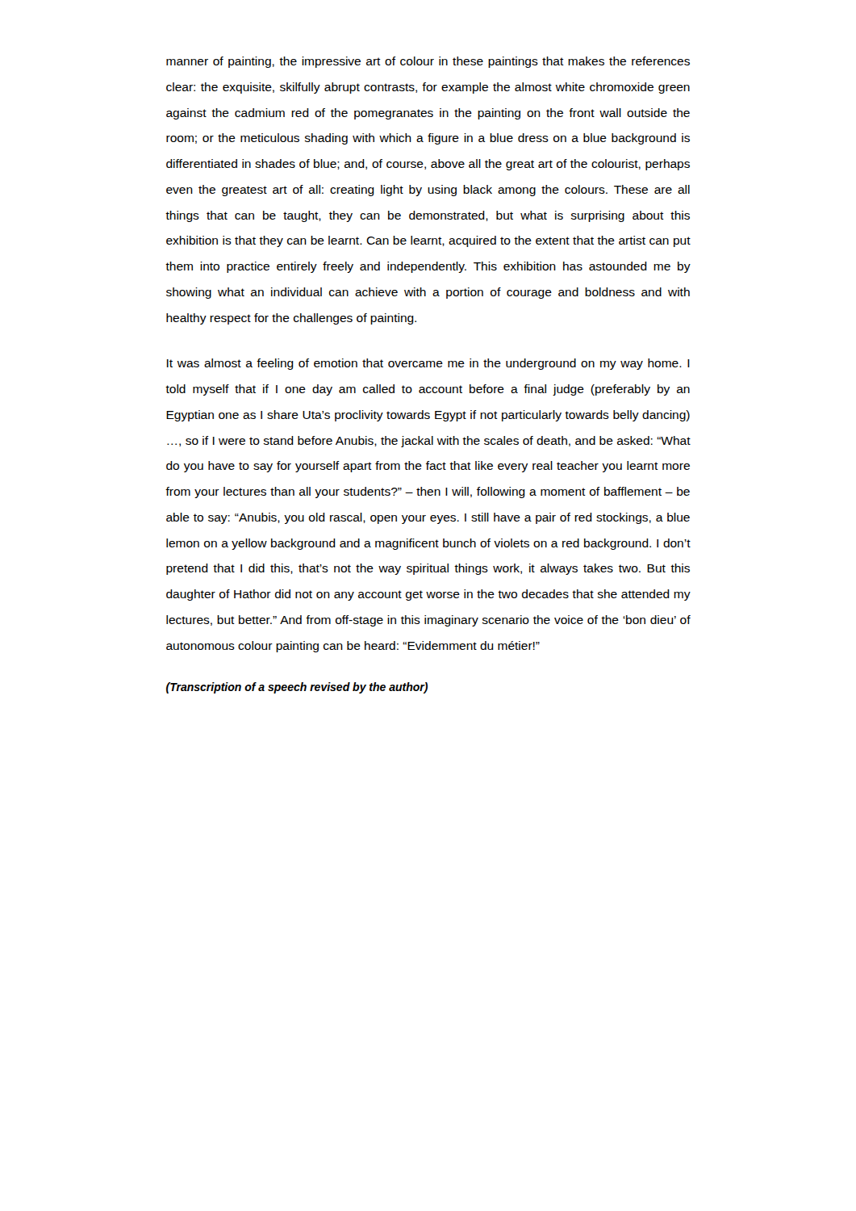manner of painting, the impressive art of colour in these paintings that makes the references clear: the exquisite, skilfully abrupt contrasts, for example the almost white chromoxide green against the cadmium red of the pomegranates in the painting on the front wall outside the room; or the meticulous shading with which a figure in a blue dress on a blue background is differentiated in shades of blue; and, of course, above all the great art of the colourist, perhaps even the greatest art of all: creating light by using black among the colours. These are all things that can be taught, they can be demonstrated, but what is surprising about this exhibition is that they can be learnt. Can be learnt, acquired to the extent that the artist can put them into practice entirely freely and independently. This exhibition has astounded me by showing what an individual can achieve with a portion of courage and boldness and with healthy respect for the challenges of painting.
It was almost a feeling of emotion that overcame me in the underground on my way home. I told myself that if I one day am called to account before a final judge (preferably by an Egyptian one as I share Uta’s proclivity towards Egypt if not particularly towards belly dancing) …, so if I were to stand before Anubis, the jackal with the scales of death, and be asked: “What do you have to say for yourself apart from the fact that like every real teacher you learnt more from your lectures than all your students?” – then I will, following a moment of bafflement – be able to say: “Anubis, you old rascal, open your eyes. I still have a pair of red stockings, a blue lemon on a yellow background and a magnificent bunch of violets on a red background. I don’t pretend that I did this, that’s not the way spiritual things work, it always takes two. But this daughter of Hathor did not on any account get worse in the two decades that she attended my lectures, but better.” And from off-stage in this imaginary scenario the voice of the ‘bon dieu’ of autonomous colour painting can be heard: “Evidemment du métier!”
(Transcription of a speech revised by the author)